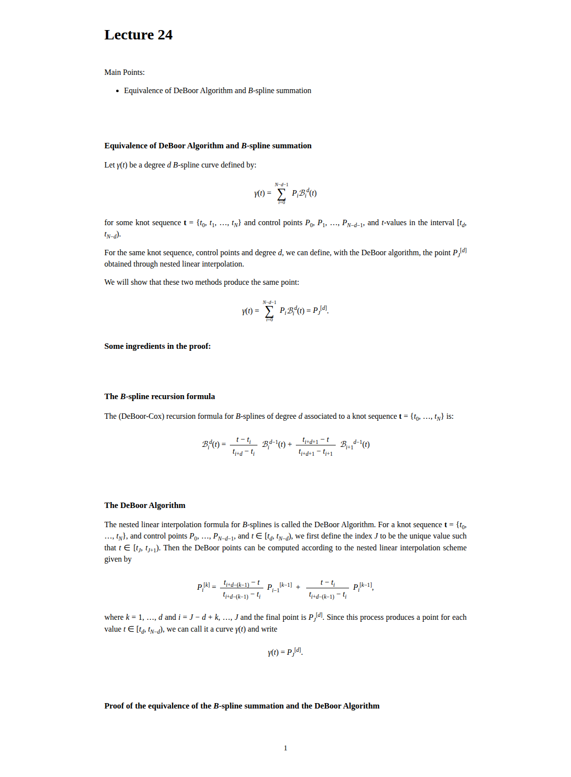Lecture 24
Main Points:
Equivalence of DeBoor Algorithm and B-spline summation
Equivalence of DeBoor Algorithm and B-spline summation
Let γ(t) be a degree d B-spline curve defined by:
γ(t) = N−d−1 ∑ i=0 Piℬid(t)
for some knot sequence t = {t0, t1, …, tN} and control points P0, P1, …, PN−d−1, and t-values in the interval [td, tN−d).
For the same knot sequence, control points and degree d, we can define, with the DeBoor algorithm, the point PJ[d] obtained through nested linear interpolation.
We will show that these two methods produce the same point:
γ(t) = N−d−1 ∑ i=0 Piℬid(t) = PJ[d].
Some ingredients in the proof:
The B-spline recursion formula
The (DeBoor-Cox) recursion formula for B-splines of degree d associated to a knot sequence t = {t0, …, tN} is:
ℬid(t) = t − ti ti+d − ti ℬid−1(t) + ti+d+1 − t ti+d+1 − ti+1 ℬi+1d−1(t)
The DeBoor Algorithm
The nested linear interpolation formula for B-splines is called the DeBoor Algorithm. For a knot sequence t = {t0, …, tN}, and control points P0, …, PN−d−1, and t ∈ [td, tN−d), we first define the index J to be the unique value such that t ∈ [tJ, tJ+1). Then the DeBoor points can be computed according to the nested linear interpolation scheme given by
Pi[k] = ti+d−(k−1) − t ti+d−(k−1) − ti Pi−1[k−1] + t − ti ti+d−(k−1) − ti Pi[k−1],
where k = 1, …, d and i = J − d + k, …, J and the final point is PJ[d]. Since this process produces a point for each value t ∈ [td, tN−d), we can call it a curve γ(t) and write
γ(t) = PJ[d].
Proof of the equivalence of the B-spline summation and the DeBoor Algorithm
1